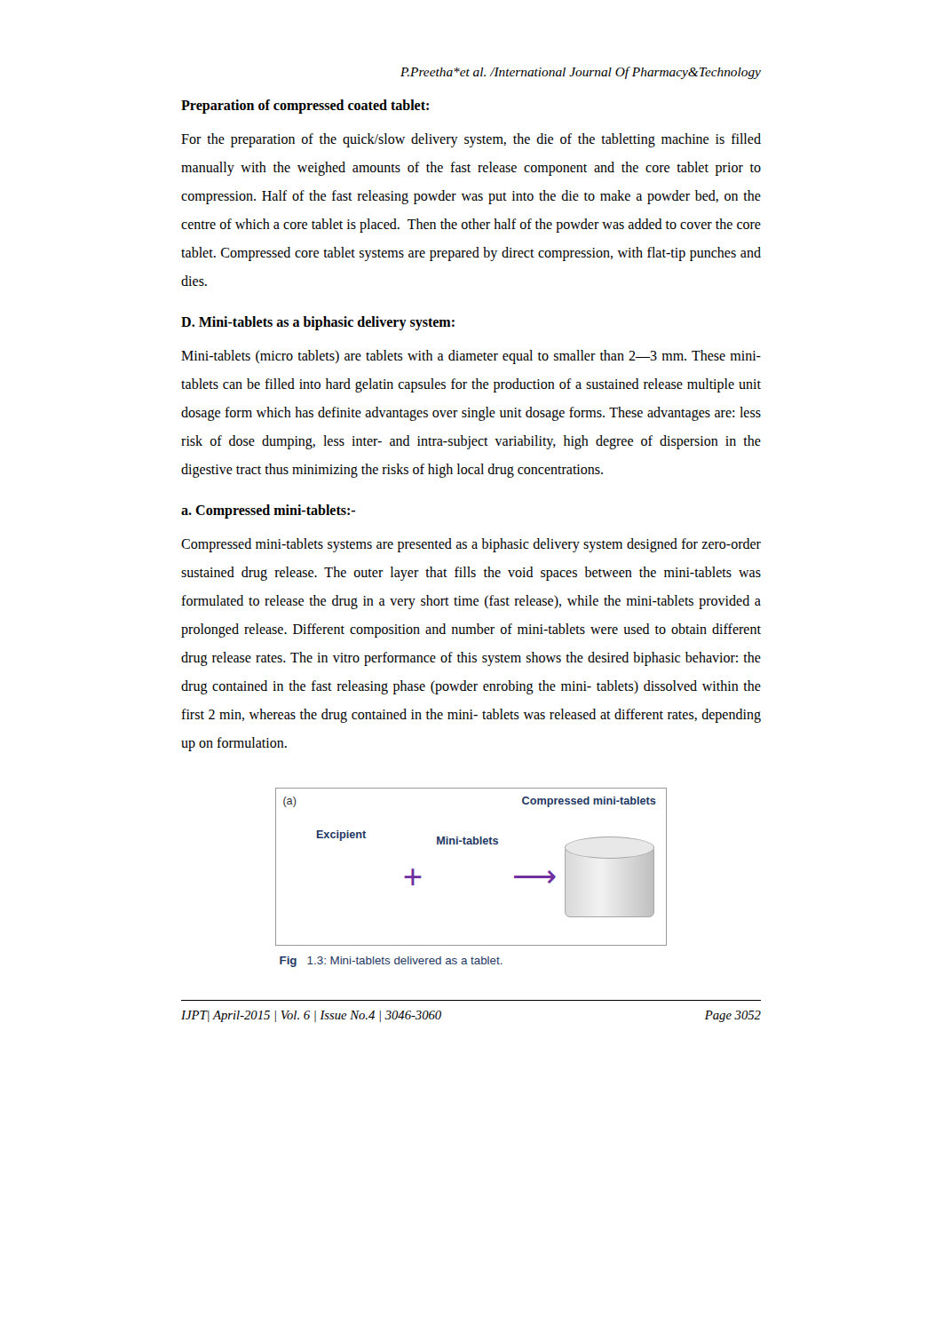P.Preetha*et al. /International Journal Of Pharmacy&Technology
Preparation of compressed coated tablet:
For the preparation of the quick/slow delivery system, the die of the tabletting machine is filled manually with the weighed amounts of the fast release component and the core tablet prior to compression. Half of the fast releasing powder was put into the die to make a powder bed, on the centre of which a core tablet is placed. Then the other half of the powder was added to cover the core tablet. Compressed core tablet systems are prepared by direct compression, with flat-tip punches and dies.
D. Mini-tablets as a biphasic delivery system:
Mini-tablets (micro tablets) are tablets with a diameter equal to smaller than 2—3 mm. These mini-tablets can be filled into hard gelatin capsules for the production of a sustained release multiple unit dosage form which has definite advantages over single unit dosage forms. These advantages are: less risk of dose dumping, less inter- and intra-subject variability, high degree of dispersion in the digestive tract thus minimizing the risks of high local drug concentrations.
a. Compressed mini-tablets:-
Compressed mini-tablets systems are presented as a biphasic delivery system designed for zero-order sustained drug release. The outer layer that fills the void spaces between the mini-tablets was formulated to release the drug in a very short time (fast release), while the mini-tablets provided a prolonged release. Different composition and number of mini-tablets were used to obtain different drug release rates. The in vitro performance of this system shows the desired biphasic behavior: the drug contained in the fast releasing phase (powder enrobing the mini- tablets) dissolved within the first 2 min, whereas the drug contained in the mini- tablets was released at different rates, depending up on formulation.
(a)
Compressed mini-tablets
Excipient
+
Mini-tablets
⟶
Fig 1.3: Mini-tablets delivered as a tablet.
IJPT| April-2015 | Vol. 6 | Issue No.4 | 3046-3060
Page 3052